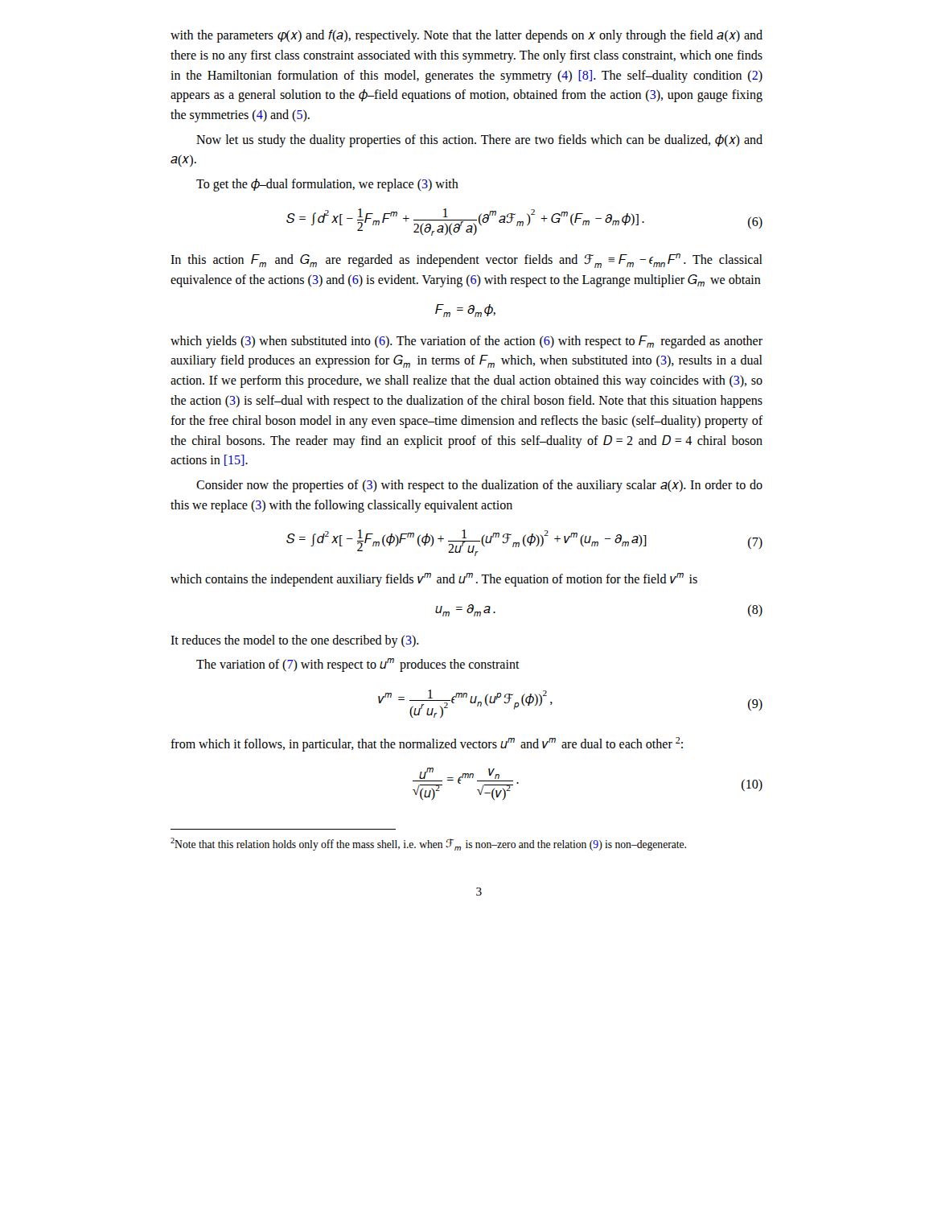with the parameters φ(x) and f(a), respectively. Note that the latter depends on x only through the field a(x) and there is no any first class constraint associated with this symmetry. The only first class constraint, which one finds in the Hamiltonian formulation of this model, generates the symmetry (4) [8]. The self–duality condition (2) appears as a general solution to the ϕ–field equations of motion, obtained from the action (3), upon gauge fixing the symmetries (4) and (5).
Now let us study the duality properties of this action. There are two fields which can be dualized, ϕ(x) and a(x).
To get the ϕ–dual formulation, we replace (3) with
S= ∫d2x [ −12 FmFm + 1 2(∂ra)(∂ra) (∂maℱm)2 + Gm (Fm−∂mϕ) ]. (6)
In this action Fm and Gm are regarded as independent vector fields and ℱm≡Fm−ϵmnFn. The classical equivalence of the actions (3) and (6) is evident. Varying (6) with respect to the Lagrange multiplier Gm we obtain
Fm=∂mϕ,
which yields (3) when substituted into (6). The variation of the action (6) with respect to Fm regarded as another auxiliary field produces an expression for Gm in terms of Fm which, when substituted into (3), results in a dual action. If we perform this procedure, we shall realize that the dual action obtained this way coincides with (3), so the action (3) is self–dual with respect to the dualization of the chiral boson field. Note that this situation happens for the free chiral boson model in any even space–time dimension and reflects the basic (self–duality) property of the chiral bosons. The reader may find an explicit proof of this self–duality of D=2 and D=4 chiral boson actions in [15].
Consider now the properties of (3) with respect to the dualization of the auxiliary scalar a(x). In order to do this we replace (3) with the following classically equivalent action
S= ∫d2x [ −12 Fm(ϕ) Fm(ϕ) + 12urur (umℱm(ϕ))2 + vm (um−∂ma) ] (7)
which contains the independent auxiliary fields vm and um. The equation of motion for the field vm is
um=∂ma. (8)
It reduces the model to the one described by (3).
The variation of (7) with respect to um produces the constraint
vm= 1 (urur)2 ϵmn un (upℱp(ϕ))2 , (9)
from which it follows, in particular, that the normalized vectors um and vm are dual to each other 2:
um (u)2 = ϵmn vn −(v)2 . (10)
2Note that this relation holds only off the mass shell, i.e. when ℱm is non–zero and the relation (9) is non–degenerate.
3